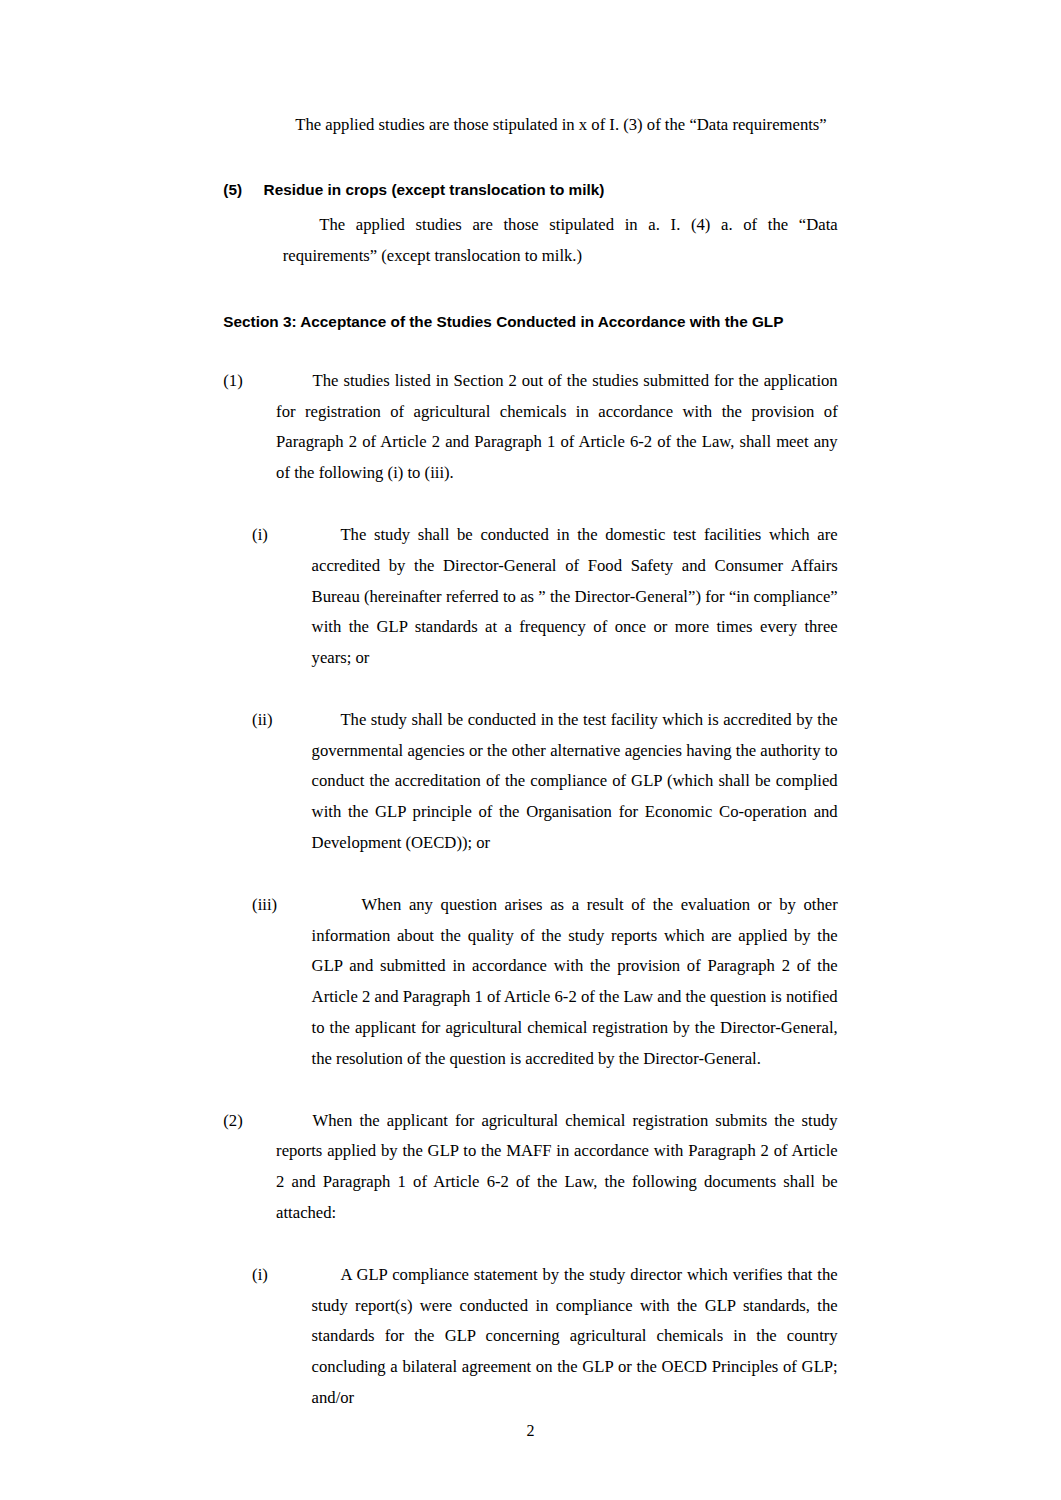The applied studies are those stipulated in x of I. (3) of the “Data requirements”
(5) Residue in crops (except translocation to milk)
The applied studies are those stipulated in a. I. (4) a. of the “Data requirements” (except translocation to milk.)
Section 3: Acceptance of the Studies Conducted in Accordance with the GLP
(1)
The studies listed in Section 2 out of the studies submitted for the application for registration of agricultural chemicals in accordance with the provision of Paragraph 2 of Article 2 and Paragraph 1 of Article 6-2 of the Law, shall meet any of the following (i) to (iii).
(i)
The study shall be conducted in the domestic test facilities which are accredited by the Director-General of Food Safety and Consumer Affairs Bureau (hereinafter referred to as ” the Director-General”) for “in compliance” with the GLP standards at a frequency of once or more times every three years; or
(ii)
The study shall be conducted in the test facility which is accredited by the governmental agencies or the other alternative agencies having the authority to conduct the accreditation of the compliance of GLP (which shall be complied with the GLP principle of the Organisation for Economic Co-operation and Development (OECD)); or
(iii)
When any question arises as a result of the evaluation or by other information about the quality of the study reports which are applied by the GLP and submitted in accordance with the provision of Paragraph 2 of the Article 2 and Paragraph 1 of Article 6-2 of the Law and the question is notified to the applicant for agricultural chemical registration by the Director-General, the resolution of the question is accredited by the Director-General.
(2)
When the applicant for agricultural chemical registration submits the study reports applied by the GLP to the MAFF in accordance with Paragraph 2 of Article 2 and Paragraph 1 of Article 6-2 of the Law, the following documents shall be attached:
(i)
A GLP compliance statement by the study director which verifies that the study report(s) were conducted in compliance with the GLP standards, the standards for the GLP concerning agricultural chemicals in the country concluding a bilateral agreement on the GLP or the OECD Principles of GLP; and/or
2